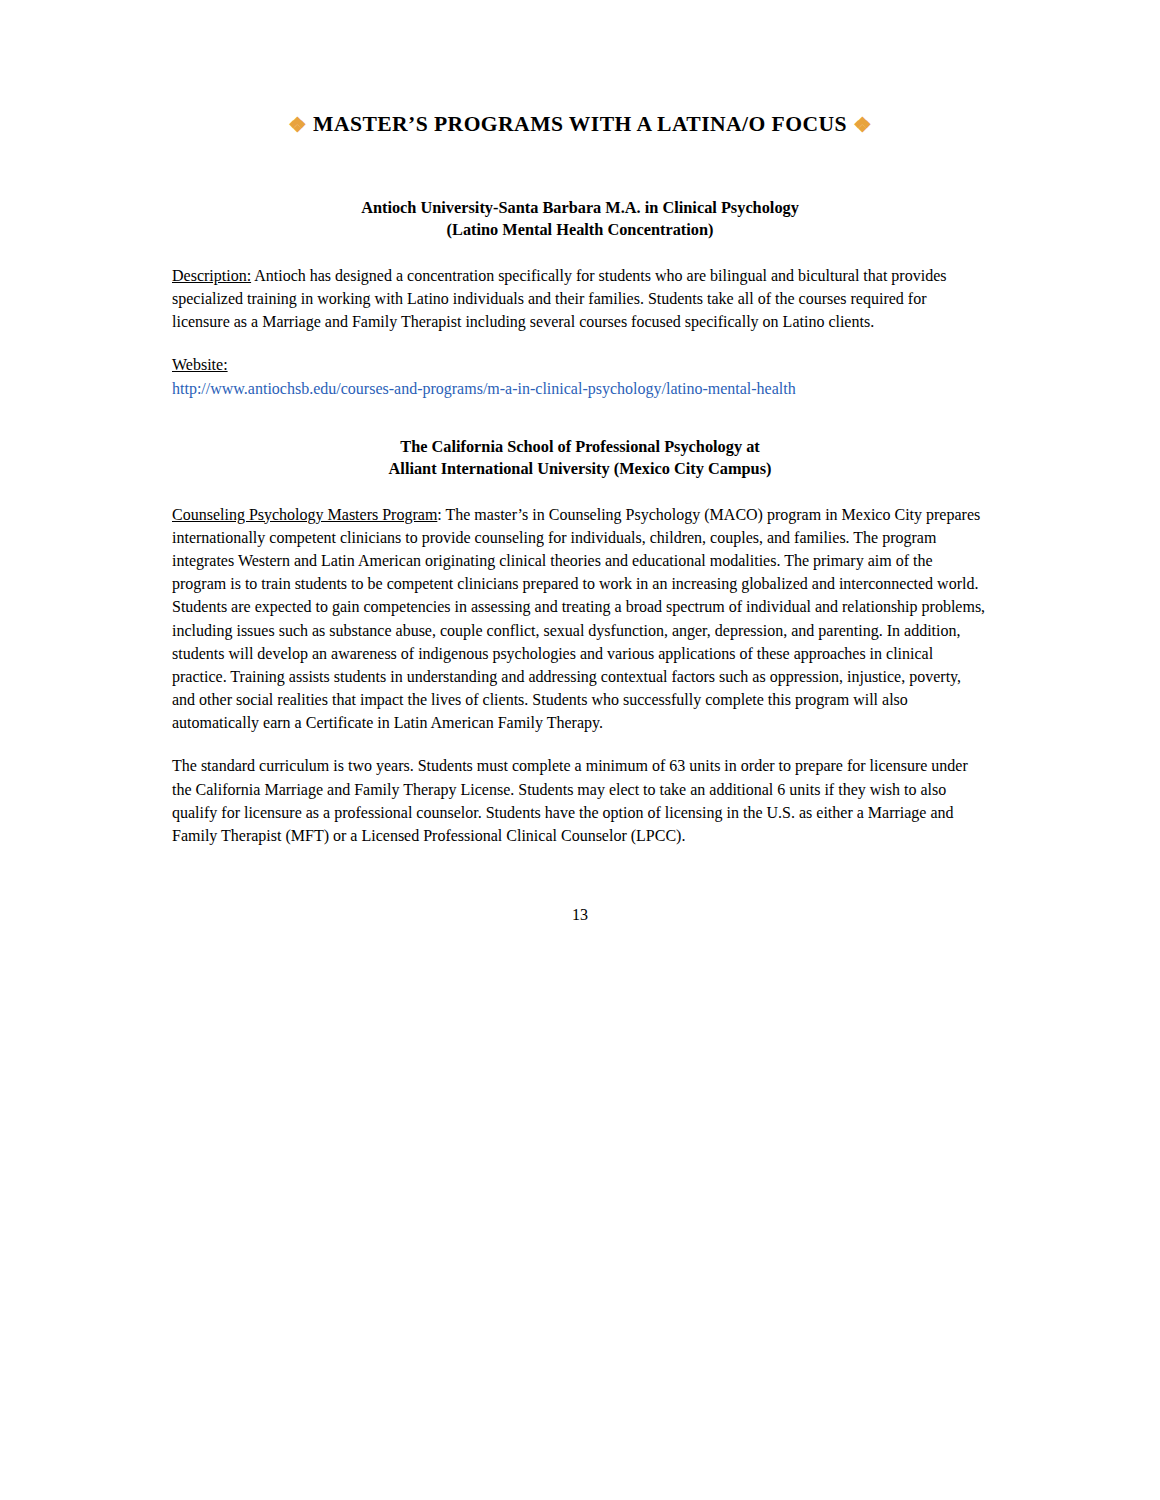❖ MASTER’S PROGRAMS WITH A LATINA/O FOCUS ❖
Antioch University-Santa Barbara M.A. in Clinical Psychology
(Latino Mental Health Concentration)
Description: Antioch has designed a concentration specifically for students who are bilingual and bicultural that provides specialized training in working with Latino individuals and their families. Students take all of the courses required for licensure as a Marriage and Family Therapist including several courses focused specifically on Latino clients.
Website:
http://www.antiochsb.edu/courses-and-programs/m-a-in-clinical-psychology/latino-mental-health
The California School of Professional Psychology at
Alliant International University (Mexico City Campus)
Counseling Psychology Masters Program: The master’s in Counseling Psychology (MACO) program in Mexico City prepares internationally competent clinicians to provide counseling for individuals, children, couples, and families. The program integrates Western and Latin American originating clinical theories and educational modalities. The primary aim of the program is to train students to be competent clinicians prepared to work in an increasing globalized and interconnected world. Students are expected to gain competencies in assessing and treating a broad spectrum of individual and relationship problems, including issues such as substance abuse, couple conflict, sexual dysfunction, anger, depression, and parenting. In addition, students will develop an awareness of indigenous psychologies and various applications of these approaches in clinical practice. Training assists students in understanding and addressing contextual factors such as oppression, injustice, poverty, and other social realities that impact the lives of clients. Students who successfully complete this program will also automatically earn a Certificate in Latin American Family Therapy.
The standard curriculum is two years. Students must complete a minimum of 63 units in order to prepare for licensure under the California Marriage and Family Therapy License. Students may elect to take an additional 6 units if they wish to also qualify for licensure as a professional counselor. Students have the option of licensing in the U.S. as either a Marriage and Family Therapist (MFT) or a Licensed Professional Clinical Counselor (LPCC).
13